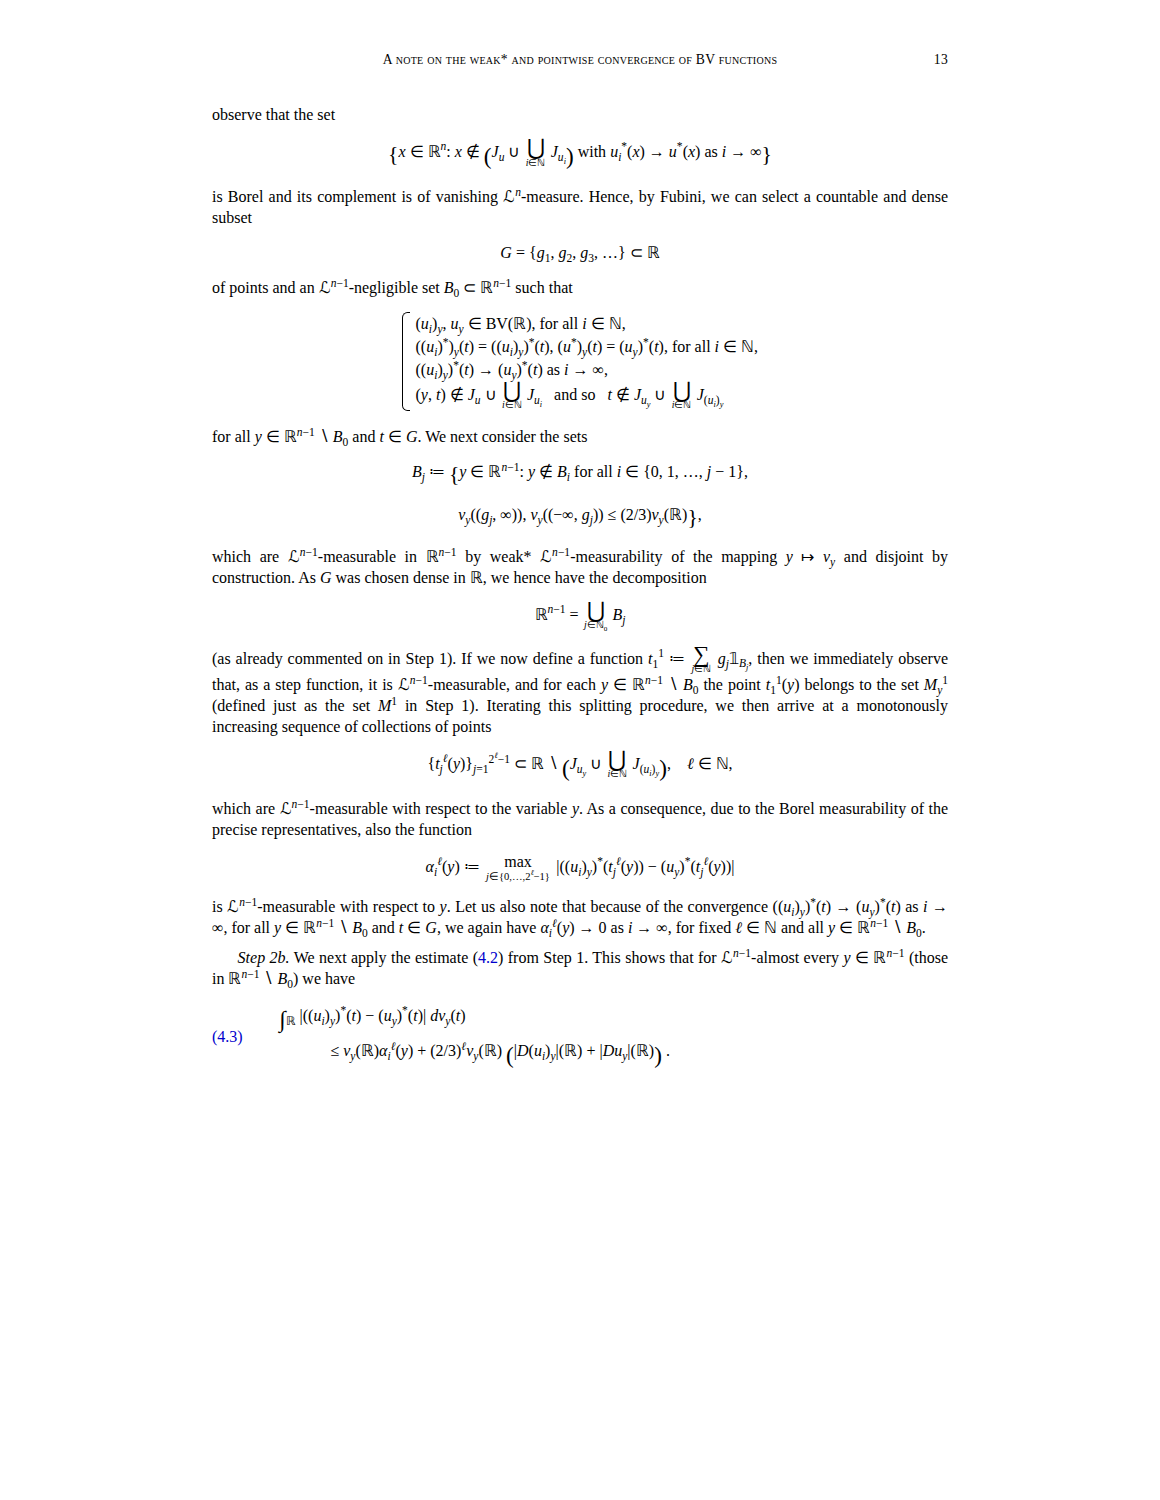A note on the weak* and pointwise convergence of BV functions 13
observe that the set
{x ∈ ℝn: x ∉ (Ju ∪ ⋃i∈ℕ Jui) with ui*(x) → u*(x) as i → ∞}
is Borel and its complement is of vanishing ℒn-measure. Hence, by Fubini, we can select a countable and dense subset
G = {g1, g2, g3, …} ⊂ ℝ
of points and an ℒn−1-negligible set B0 ⊂ ℝn−1 such that
(ui)y, uy ∈ BV(ℝ), for all i ∈ ℕ, ((ui)*)y(t) = ((ui)y)*(t), (u*)y(t) = (uy)*(t), for all i ∈ ℕ, ((ui)y)*(t) → (uy)*(t) as i → ∞, (y, t) ∉ Ju ∪ ⋃i∈ℕ Jui and so t ∉ Juy ∪ ⋃i∈ℕ J(ui)y
for all y ∈ ℝn−1 ∖ B0 and t ∈ G. We next consider the sets
Bj ≔ {y ∈ ℝn−1: y ∉ Bi for all i ∈ {0, 1, …, j − 1},
νy((gj, ∞)), νy((−∞, gj)) ≤ (2/3)νy(ℝ)},
which are ℒn−1-measurable in ℝn−1 by weak* ℒn−1-measurability of the mapping y ↦ νy and disjoint by construction. As G was chosen dense in ℝ, we hence have the decomposition
ℝn−1 = ⋃j∈ℕ0 Bj
(as already commented on in Step 1). If we now define a function t11 ≔ ∑j∈ℕ gj𝟙Bj, then we immediately observe that, as a step function, it is ℒn−1-measurable, and for each y ∈ ℝn−1 ∖ B0 the point t11(y) belongs to the set My1 (defined just as the set M1 in Step 1). Iterating this splitting procedure, we then arrive at a monotonously increasing sequence of collections of points
{tjℓ(y)}j=12ℓ−1 ⊂ ℝ ∖ (Juy ∪ ⋃i∈ℕ J(ui)y), ℓ ∈ ℕ,
which are ℒn−1-measurable with respect to the variable y. As a consequence, due to the Borel measurability of the precise representatives, also the function
αiℓ(y) ≔ max j∈{0,…,2ℓ−1} |((ui)y)*(tjℓ(y)) − (uy)*(tjℓ(y))|
is ℒn−1-measurable with respect to y. Let us also note that because of the convergence ((ui)y)*(t) → (uy)*(t) as i → ∞, for all y ∈ ℝn−1 ∖ B0 and t ∈ G, we again have αiℓ(y) → 0 as i → ∞, for fixed ℓ ∈ ℕ and all y ∈ ℝn−1 ∖ B0.
Step 2b. We next apply the estimate (4.2) from Step 1. This shows that for ℒn−1-almost every y ∈ ℝn−1 (those in ℝn−1 ∖ B0) we have
(4.3)
∫ℝ |((ui)y)*(t) − (uy)*(t)| dνy(t)
≤ νy(ℝ)αiℓ(y) + (2/3)ℓνy(ℝ) (|D(ui)y|(ℝ) + |Duy|(ℝ)) .